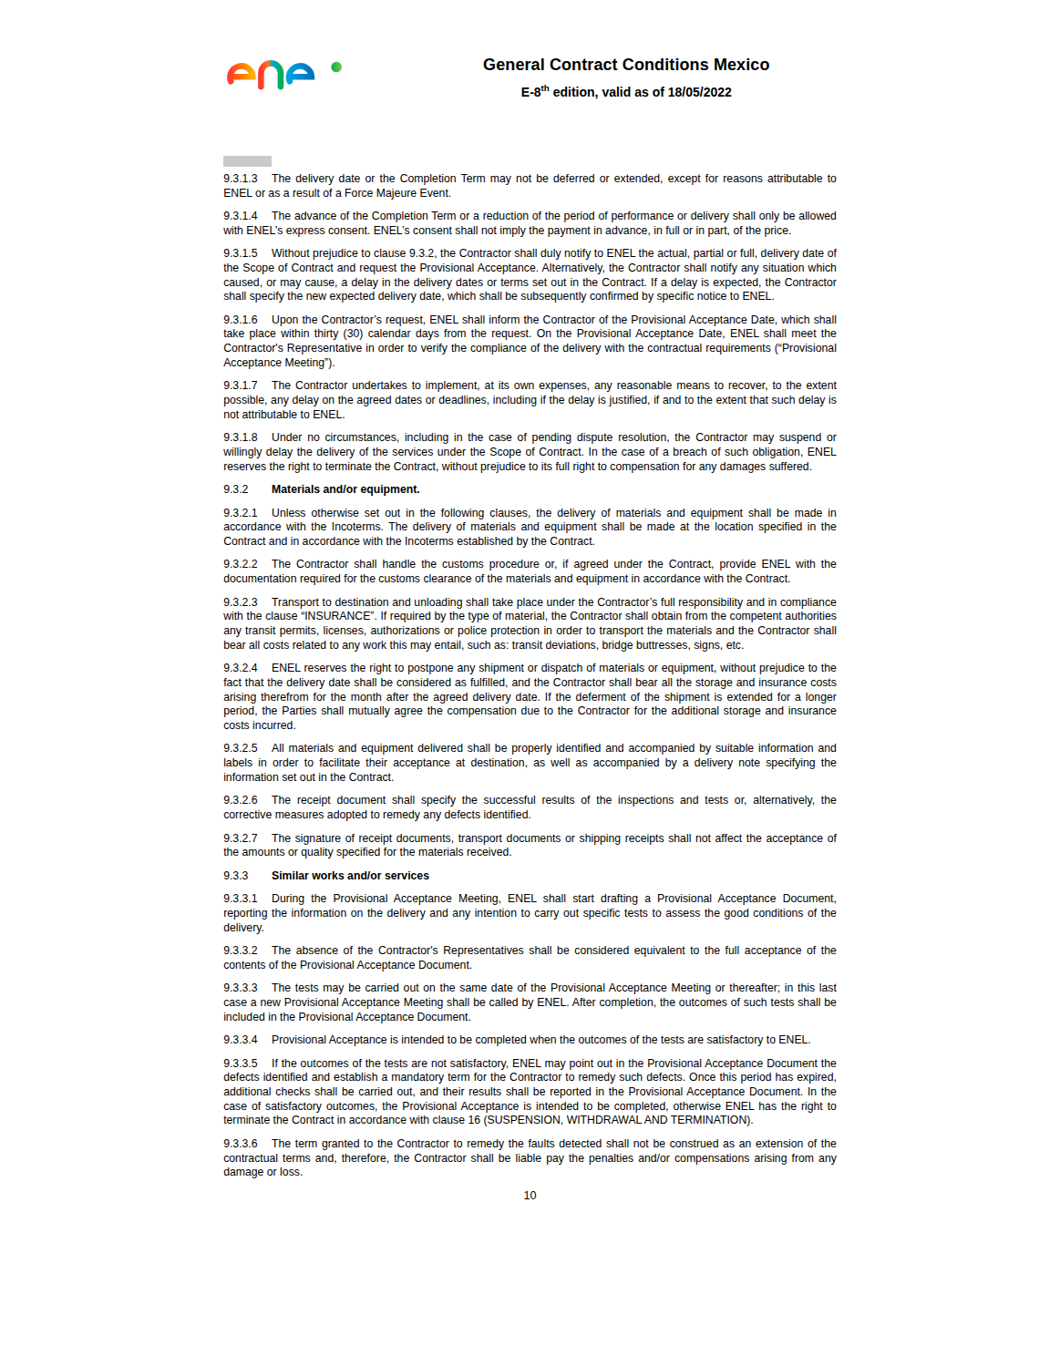General Contract Conditions Mexico
E-8th edition, valid as of 18/05/2022
9.3.1.3 The delivery date or the Completion Term may not be deferred or extended, except for reasons attributable to ENEL or as a result of a Force Majeure Event.
9.3.1.4 The advance of the Completion Term or a reduction of the period of performance or delivery shall only be allowed with ENEL’s express consent. ENEL’s consent shall not imply the payment in advance, in full or in part, of the price.
9.3.1.5 Without prejudice to clause 9.3.2, the Contractor shall duly notify to ENEL the actual, partial or full, delivery date of the Scope of Contract and request the Provisional Acceptance. Alternatively, the Contractor shall notify any situation which caused, or may cause, a delay in the delivery dates or terms set out in the Contract. If a delay is expected, the Contractor shall specify the new expected delivery date, which shall be subsequently confirmed by specific notice to ENEL.
9.3.1.6 Upon the Contractor’s request, ENEL shall inform the Contractor of the Provisional Acceptance Date, which shall take place within thirty (30) calendar days from the request. On the Provisional Acceptance Date, ENEL shall meet the Contractor's Representative in order to verify the compliance of the delivery with the contractual requirements (“Provisional Acceptance Meeting”).
9.3.1.7 The Contractor undertakes to implement, at its own expenses, any reasonable means to recover, to the extent possible, any delay on the agreed dates or deadlines, including if the delay is justified, if and to the extent that such delay is not attributable to ENEL.
9.3.1.8 Under no circumstances, including in the case of pending dispute resolution, the Contractor may suspend or willingly delay the delivery of the services under the Scope of Contract. In the case of a breach of such obligation, ENEL reserves the right to terminate the Contract, without prejudice to its full right to compensation for any damages suffered.
9.3.2 Materials and/or equipment.
9.3.2.1 Unless otherwise set out in the following clauses, the delivery of materials and equipment shall be made in accordance with the Incoterms. The delivery of materials and equipment shall be made at the location specified in the Contract and in accordance with the Incoterms established by the Contract.
9.3.2.2 The Contractor shall handle the customs procedure or, if agreed under the Contract, provide ENEL with the documentation required for the customs clearance of the materials and equipment in accordance with the Contract.
9.3.2.3 Transport to destination and unloading shall take place under the Contractor’s full responsibility and in compliance with the clause “INSURANCE”. If required by the type of material, the Contractor shall obtain from the competent authorities any transit permits, licenses, authorizations or police protection in order to transport the materials and the Contractor shall bear all costs related to any work this may entail, such as: transit deviations, bridge buttresses, signs, etc.
9.3.2.4 ENEL reserves the right to postpone any shipment or dispatch of materials or equipment, without prejudice to the fact that the delivery date shall be considered as fulfilled, and the Contractor shall bear all the storage and insurance costs arising therefrom for the month after the agreed delivery date. If the deferment of the shipment is extended for a longer period, the Parties shall mutually agree the compensation due to the Contractor for the additional storage and insurance costs incurred.
9.3.2.5 All materials and equipment delivered shall be properly identified and accompanied by suitable information and labels in order to facilitate their acceptance at destination, as well as accompanied by a delivery note specifying the information set out in the Contract.
9.3.2.6 The receipt document shall specify the successful results of the inspections and tests or, alternatively, the corrective measures adopted to remedy any defects identified.
9.3.2.7 The signature of receipt documents, transport documents or shipping receipts shall not affect the acceptance of the amounts or quality specified for the materials received.
9.3.3 Similar works and/or services
9.3.3.1 During the Provisional Acceptance Meeting, ENEL shall start drafting a Provisional Acceptance Document, reporting the information on the delivery and any intention to carry out specific tests to assess the good conditions of the delivery.
9.3.3.2 The absence of the Contractor's Representatives shall be considered equivalent to the full acceptance of the contents of the Provisional Acceptance Document.
9.3.3.3 The tests may be carried out on the same date of the Provisional Acceptance Meeting or thereafter; in this last case a new Provisional Acceptance Meeting shall be called by ENEL. After completion, the outcomes of such tests shall be included in the Provisional Acceptance Document.
9.3.3.4 Provisional Acceptance is intended to be completed when the outcomes of the tests are satisfactory to ENEL.
9.3.3.5 If the outcomes of the tests are not satisfactory, ENEL may point out in the Provisional Acceptance Document the defects identified and establish a mandatory term for the Contractor to remedy such defects. Once this period has expired, additional checks shall be carried out, and their results shall be reported in the Provisional Acceptance Document. In the case of satisfactory outcomes, the Provisional Acceptance is intended to be completed, otherwise ENEL has the right to terminate the Contract in accordance with clause 16 (SUSPENSION, WITHDRAWAL AND TERMINATION).
9.3.3.6 The term granted to the Contractor to remedy the faults detected shall not be construed as an extension of the contractual terms and, therefore, the Contractor shall be liable pay the penalties and/or compensations arising from any damage or loss.
10